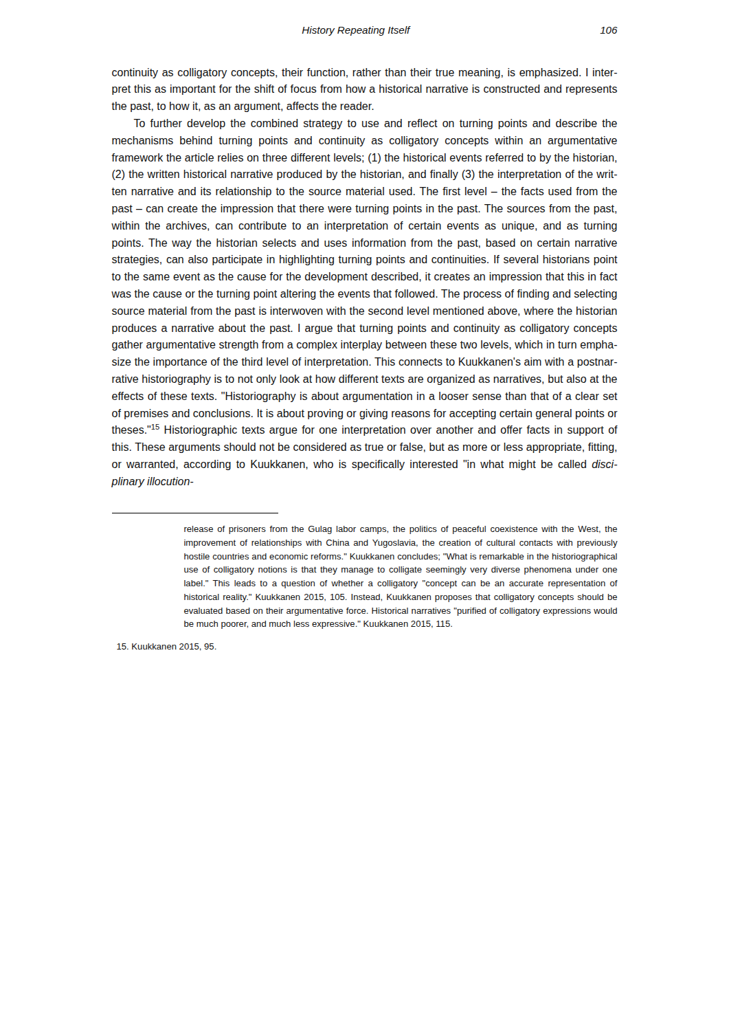History Repeating Itself 106
continuity as colligatory concepts, their function, rather than their true meaning, is emphasized. I interpret this as important for the shift of focus from how a historical narrative is constructed and represents the past, to how it, as an argument, affects the reader.
To further develop the combined strategy to use and reflect on turning points and describe the mechanisms behind turning points and continuity as colligatory concepts within an argumentative framework the article relies on three different levels; (1) the historical events referred to by the historian, (2) the written historical narrative produced by the historian, and finally (3) the interpretation of the written narrative and its relationship to the source material used. The first level – the facts used from the past – can create the impression that there were turning points in the past. The sources from the past, within the archives, can contribute to an interpretation of certain events as unique, and as turning points. The way the historian selects and uses information from the past, based on certain narrative strategies, can also participate in highlighting turning points and continuities. If several historians point to the same event as the cause for the development described, it creates an impression that this in fact was the cause or the turning point altering the events that followed. The process of finding and selecting source material from the past is interwoven with the second level mentioned above, where the historian produces a narrative about the past. I argue that turning points and continuity as colligatory concepts gather argumentative strength from a complex interplay between these two levels, which in turn emphasize the importance of the third level of interpretation. This connects to Kuukkanen's aim with a postnarrative historiography is to not only look at how different texts are organized as narratives, but also at the effects of these texts. "Historiography is about argumentation in a looser sense than that of a clear set of premises and conclusions. It is about proving or giving reasons for accepting certain general points or theses."15 Historiographic texts argue for one interpretation over another and offer facts in support of this. These arguments should not be considered as true or false, but as more or less appropriate, fitting, or warranted, according to Kuukkanen, who is specifically interested "in what might be called disciplinary illocution-
release of prisoners from the Gulag labor camps, the politics of peaceful coexistence with the West, the improvement of relationships with China and Yugoslavia, the creation of cultural contacts with previously hostile countries and economic reforms." Kuukkanen concludes; "What is remarkable in the historiographical use of colligatory notions is that they manage to colligate seemingly very diverse phenomena under one label." This leads to a question of whether a colligatory "concept can be an accurate representation of historical reality." Kuukkanen 2015, 105. Instead, Kuukkanen proposes that colligatory concepts should be evaluated based on their argumentative force. Historical narratives "purified of colligatory expressions would be much poorer, and much less expressive." Kuukkanen 2015, 115.
Kuukkanen 2015, 95.